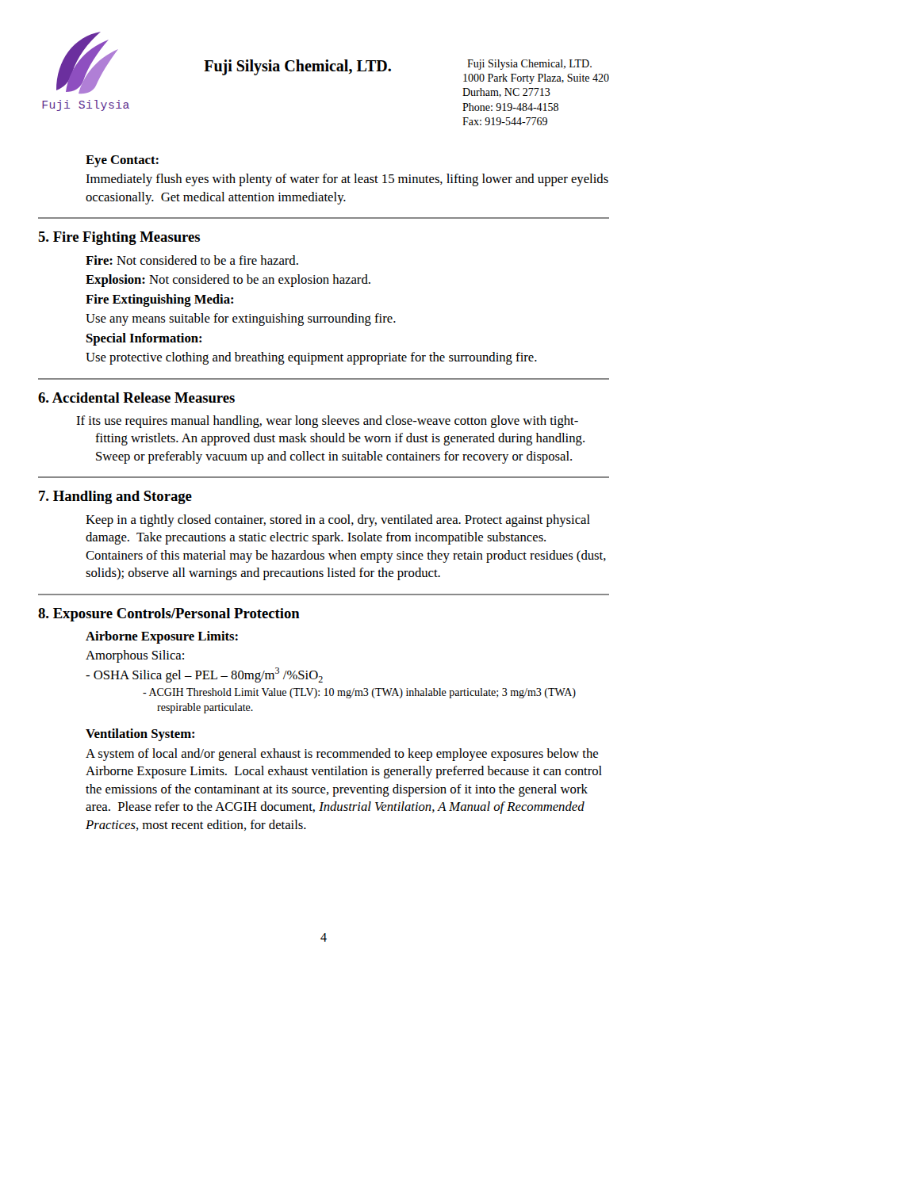Fuji Silysia
Fuji Silysia Chemical, LTD.
Fuji Silysia Chemical, LTD.
1000 Park Forty Plaza, Suite 420
Durham, NC 27713
Phone: 919-484-4158
Fax: 919-544-7769
Eye Contact:
Immediately flush eyes with plenty of water for at least 15 minutes, lifting lower and upper eyelids occasionally. Get medical attention immediately.
5. Fire Fighting Measures
Fire: Not considered to be a fire hazard.
Explosion: Not considered to be an explosion hazard.
Fire Extinguishing Media:
Use any means suitable for extinguishing surrounding fire.
Special Information:
Use protective clothing and breathing equipment appropriate for the surrounding fire.
6. Accidental Release Measures
If its use requires manual handling, wear long sleeves and close-weave cotton glove with tight-fitting wristlets. An approved dust mask should be worn if dust is generated during handling. Sweep or preferably vacuum up and collect in suitable containers for recovery or disposal.
7. Handling and Storage
Keep in a tightly closed container, stored in a cool, dry, ventilated area. Protect against physical damage. Take precautions a static electric spark. Isolate from incompatible substances. Containers of this material may be hazardous when empty since they retain product residues (dust, solids); observe all warnings and precautions listed for the product.
8. Exposure Controls/Personal Protection
Airborne Exposure Limits:
Amorphous Silica:
- OSHA Silica gel – PEL – 80mg/m3 /%SiO2
- ACGIH Threshold Limit Value (TLV): 10 mg/m3 (TWA) inhalable particulate; 3 mg/m3 (TWA) respirable particulate.
Ventilation System:
A system of local and/or general exhaust is recommended to keep employee exposures below the Airborne Exposure Limits. Local exhaust ventilation is generally preferred because it can control the emissions of the contaminant at its source, preventing dispersion of it into the general work area. Please refer to the ACGIH document, Industrial Ventilation, A Manual of Recommended Practices, most recent edition, for details.
4